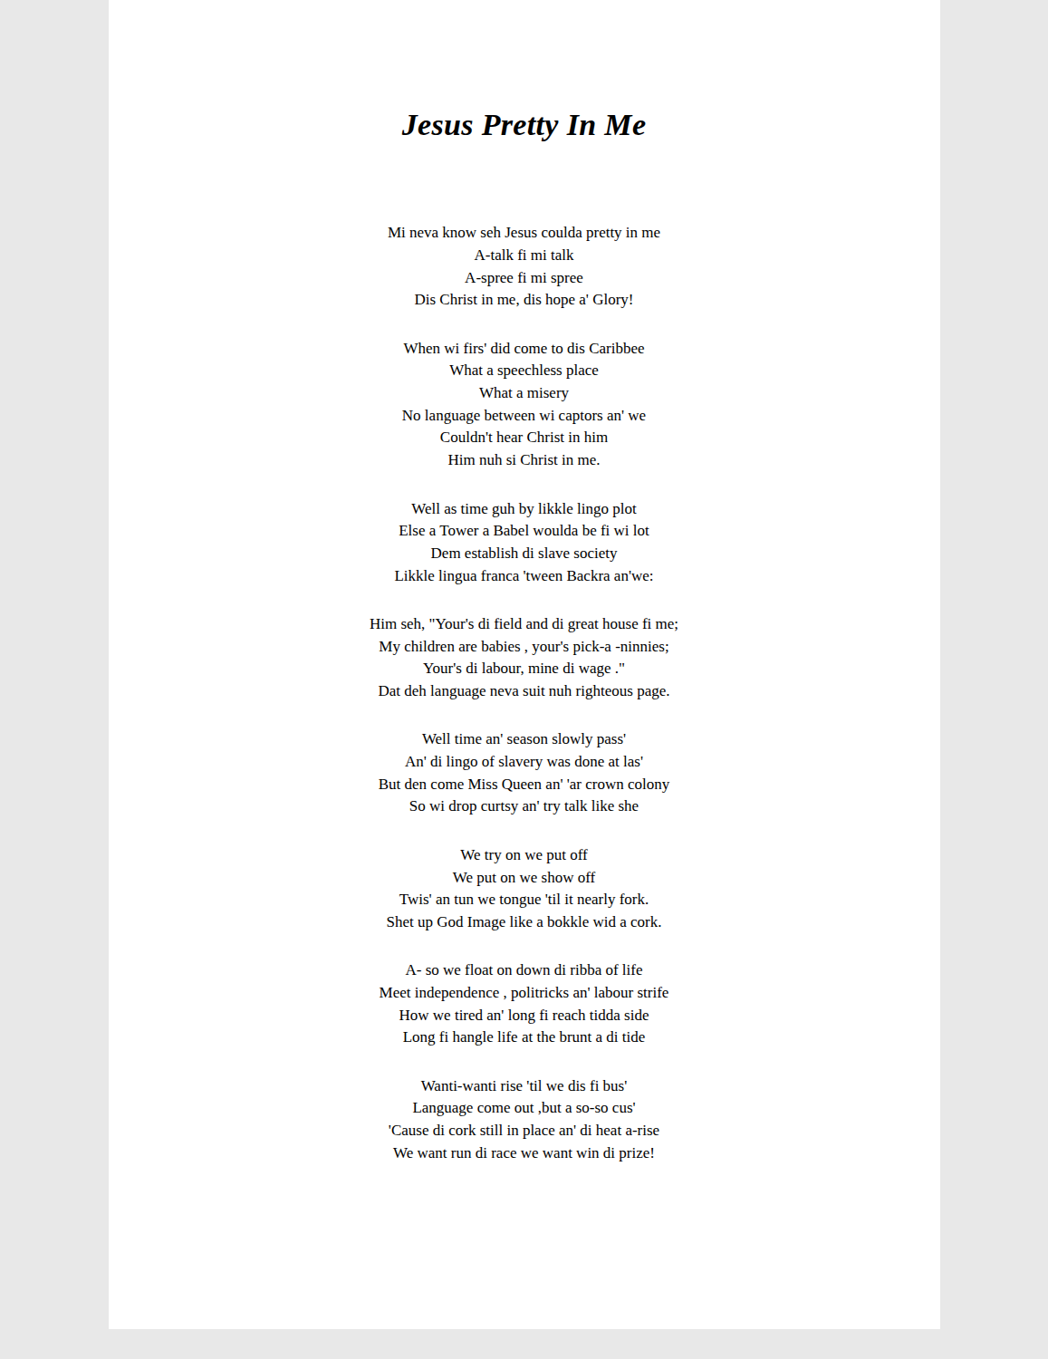Jesus Pretty In Me
Mi neva know seh Jesus coulda pretty in me
A-talk fi mi talk
A-spree fi mi spree
Dis Christ in me, dis hope a' Glory!
When wi firs' did come to dis Caribbee
What a speechless place
What a misery
No language between wi captors an' we
Couldn't hear Christ in him
Him nuh si Christ in me.
Well as time guh by likkle lingo plot
Else a Tower a Babel woulda be fi wi lot
Dem establish di slave society
Likkle lingua franca 'tween Backra an'we:
Him seh, "Your's di field and di great house fi me;
My children are babies , your's pick-a -ninnies;
Your's di labour, mine di wage ."
Dat deh language neva suit nuh righteous page.
Well time an' season slowly pass'
An' di lingo of slavery was done at las'
But den come Miss Queen an' 'ar crown colony
So wi drop curtsy an' try talk like she
We try on we put off
We put on we show off
Twis' an tun we tongue 'til it nearly fork.
Shet up God Image like a bokkle wid a cork.
A- so we float on down di ribba of life
Meet independence , politricks an' labour strife
How we tired an' long fi reach tidda side
Long fi hangle life at the brunt a di tide
Wanti-wanti rise 'til we dis fi bus'
Language come out ,but a so-so cus'
'Cause di cork still in place an' di heat a-rise
We want run di race we want win di prize!